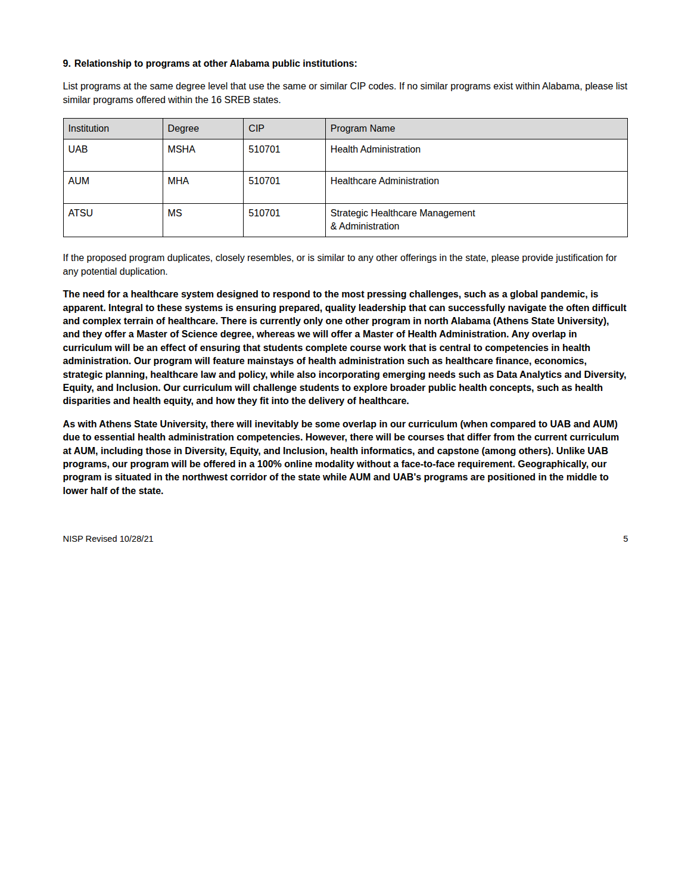9. Relationship to programs at other Alabama public institutions:
List programs at the same degree level that use the same or similar CIP codes. If no similar programs exist within Alabama, please list similar programs offered within the 16 SREB states.
| Institution | Degree | CIP | Program Name |
| --- | --- | --- | --- |
| UAB | MSHA | 510701 | Health Administration |
| AUM | MHA | 510701 | Healthcare Administration |
| ATSU | MS | 510701 | Strategic Healthcare Management & Administration |
If the proposed program duplicates, closely resembles, or is similar to any other offerings in the state, please provide justification for any potential duplication.
The need for a healthcare system designed to respond to the most pressing challenges, such as a global pandemic, is apparent. Integral to these systems is ensuring prepared, quality leadership that can successfully navigate the often difficult and complex terrain of healthcare. There is currently only one other program in north Alabama (Athens State University), and they offer a Master of Science degree, whereas we will offer a Master of Health Administration. Any overlap in curriculum will be an effect of ensuring that students complete course work that is central to competencies in health administration. Our program will feature mainstays of health administration such as healthcare finance, economics, strategic planning, healthcare law and policy, while also incorporating emerging needs such as Data Analytics and Diversity, Equity, and Inclusion. Our curriculum will challenge students to explore broader public health concepts, such as health disparities and health equity, and how they fit into the delivery of healthcare.
As with Athens State University, there will inevitably be some overlap in our curriculum (when compared to UAB and AUM) due to essential health administration competencies. However, there will be courses that differ from the current curriculum at AUM, including those in Diversity, Equity, and Inclusion, health informatics, and capstone (among others). Unlike UAB programs, our program will be offered in a 100% online modality without a face-to-face requirement. Geographically, our program is situated in the northwest corridor of the state while AUM and UAB's programs are positioned in the middle to lower half of the state.
NISP Revised 10/28/21 5